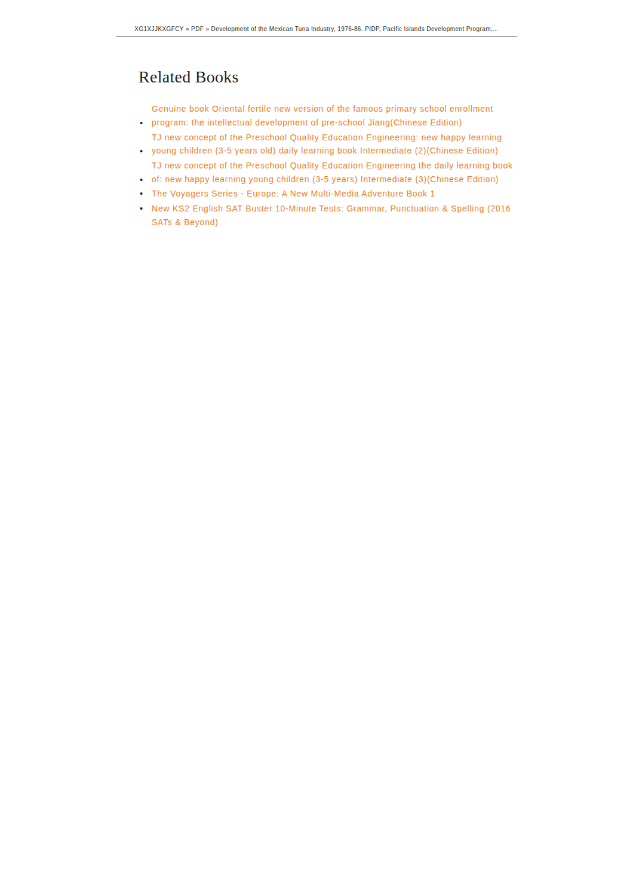XG1XJJKXGFCY » PDF » Development of the Mexican Tuna Industry, 1976-86. PIDP, Pacific Islands Development Program,...
Related Books
Genuine book Oriental fertile new version of the famous primary school enrollment program: the intellectual development of pre-school Jiang(Chinese Edition)
TJ new concept of the Preschool Quality Education Engineering: new happy learning young children (3-5 years old) daily learning book Intermediate (2)(Chinese Edition)
TJ new concept of the Preschool Quality Education Engineering the daily learning book of: new happy learning young children (3-5 years) Intermediate (3)(Chinese Edition)
The Voyagers Series - Europe: A New Multi-Media Adventure Book 1
New KS2 English SAT Buster 10-Minute Tests: Grammar, Punctuation & Spelling (2016 SATs & Beyond)